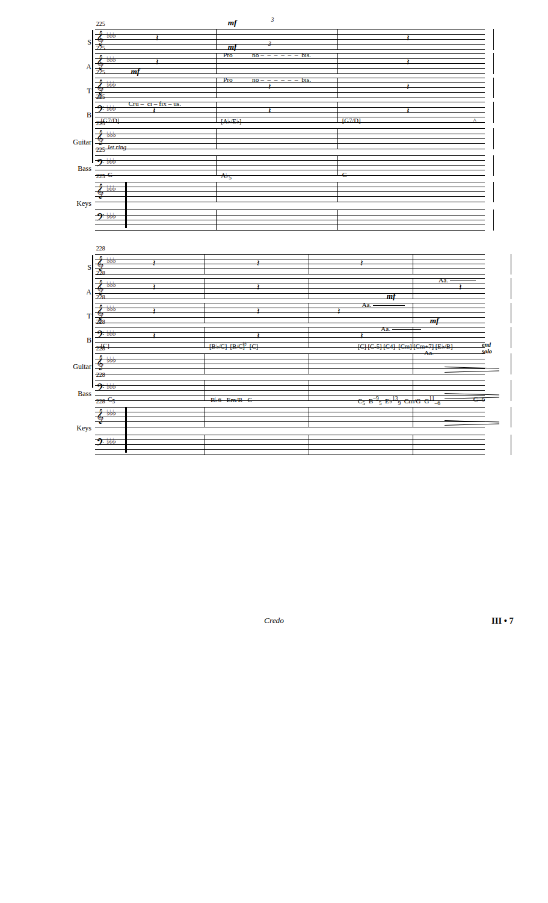S
𝄞 ♭♭♭ 225 mf 3 𝄽 Pro no – – – – – – bis. 𝄽
A
𝄞 ♭♭♭ 225 mf 3 𝄽 Pro no – – – – – – bis. 𝄽
T
𝄞 8 ♭♭♭ 225 mf Cru – ci – fix – us. 𝄽 𝄽
B
𝄢 ♭♭♭ 225 𝄽 𝄽 𝄽
Guitar
𝄞 ♭♭♭ 225 [G7/D] [A♭/E♭] [G7/D] ^
Bass
𝄢 ♭♭♭ 225 let ring
Keys
𝄞 ♭♭♭ 225 G A♭5 G
𝄢 ♭♭♭
S
𝄞 ♭♭♭ 228 𝄽 𝄽 𝄽 Aa.
A
𝄞 ♭♭♭ 228 𝄽 𝄽 Aa. 𝄽
T
𝄞 8 ♭♭♭ 228 𝄽 𝄽 𝄽 mf Aa.
B
𝄢 ♭♭♭ 228 𝄽 𝄽 𝄽 mf Aa.
Guitar
𝄞 ♭♭♭ 228 [C] [B♭/C] [B/C] [C] [C] [C-5] [C4] [Cm] [Cm+7] [E♭/B] end solo ½
Bass
𝄢 ♭♭♭ 228
Keys
𝄞 ♭♭♭ 228 C5 B♭6 Em/B C C5 B–95 E♭139 Cm/G G11–6 G–6
𝄢 ♭♭♭
Credo III • 7